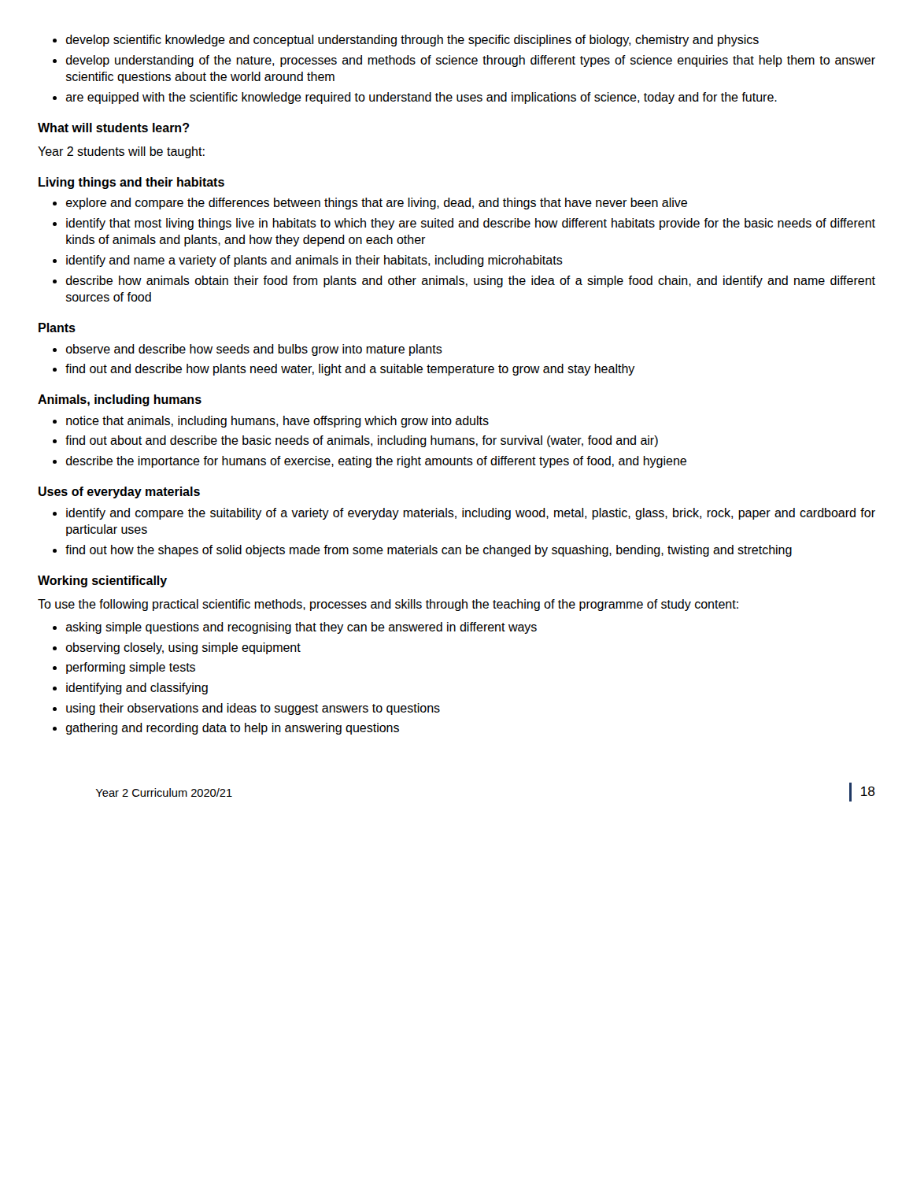develop scientific knowledge and conceptual understanding through the specific disciplines of biology, chemistry and physics
develop understanding of the nature, processes and methods of science through different types of science enquiries that help them to answer scientific questions about the world around them
are equipped with the scientific knowledge required to understand the uses and implications of science, today and for the future.
What will students learn?
Year 2 students will be taught:
Living things and their habitats
explore and compare the differences between things that are living, dead, and things that have never been alive
identify that most living things live in habitats to which they are suited and describe how different habitats provide for the basic needs of different kinds of animals and plants, and how they depend on each other
identify and name a variety of plants and animals in their habitats, including microhabitats
describe how animals obtain their food from plants and other animals, using the idea of a simple food chain, and identify and name different sources of food
Plants
observe and describe how seeds and bulbs grow into mature plants
find out and describe how plants need water, light and a suitable temperature to grow and stay healthy
Animals, including humans
notice that animals, including humans, have offspring which grow into adults
find out about and describe the basic needs of animals, including humans, for survival (water, food and air)
describe the importance for humans of exercise, eating the right amounts of different types of food, and hygiene
Uses of everyday materials
identify and compare the suitability of a variety of everyday materials, including wood, metal, plastic, glass, brick, rock, paper and cardboard for particular uses
find out how the shapes of solid objects made from some materials can be changed by squashing, bending, twisting and stretching
Working scientifically
To use the following practical scientific methods, processes and skills through the teaching of the programme of study content:
asking simple questions and recognising that they can be answered in different ways
observing closely, using simple equipment
performing simple tests
identifying and classifying
using their observations and ideas to suggest answers to questions
gathering and recording data to help in answering questions
Year 2 Curriculum 2020/21
18